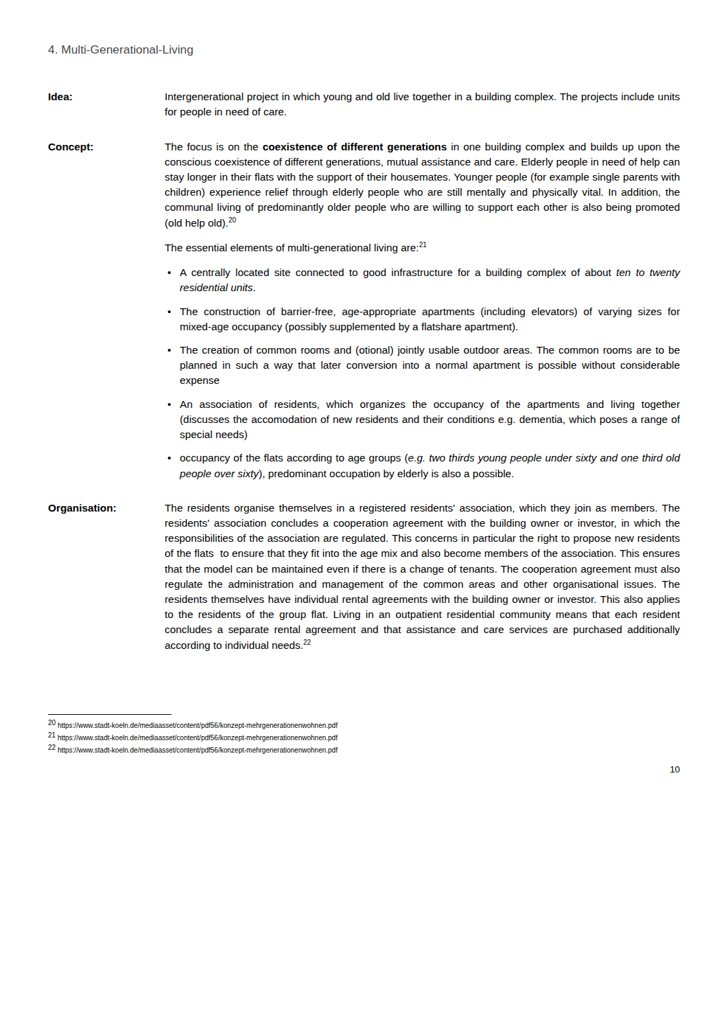4. Multi-Generational-Living
| Idea: | Intergenerational project in which young and old live together in a building complex. The projects include units for people in need of care. |
| Concept: | The focus is on the coexistence of different generations in one building complex and builds up upon the conscious coexistence of different generations, mutual assistance and care. Elderly people in need of help can stay longer in their flats with the support of their housemates. Younger people (for example single parents with children) experience relief through elderly people who are still mentally and physically vital. In addition, the communal living of predominantly older people who are willing to support each other is also being promoted (old help old). 20 The essential elements of multi-generational living are: 21 A centrally located site connected to good infrastructure for a building complex of about ten to twenty residential units . The construction of barrier-free, age-appropriate apartments (including elevators) of varying sizes for mixed-age occupancy (possibly supplemented by a flatshare apartment). The creation of common rooms and (otional) jointly usable outdoor areas. The common rooms are to be planned in such a way that later conversion into a normal apartment is possible without considerable expense An association of residents, which organizes the occupancy of the apartments and living together (discusses the accomodation of new residents and their conditions e.g. dementia, which poses a range of special needs) occupancy of the flats according to age groups ( e.g. two thirds young people under sixty and one third old people over sixty ), predominant occupation by elderly is also a possible. |
| Organisation: | The residents organise themselves in a registered residents' association, which they join as members. The residents' association concludes a cooperation agreement with the building owner or investor, in which the responsibilities of the association are regulated. This concerns in particular the right to propose new residents of the flats to ensure that they fit into the age mix and also become members of the association. This ensures that the model can be maintained even if there is a change of tenants. The cooperation agreement must also regulate the administration and management of the common areas and other organisational issues. The residents themselves have individual rental agreements with the building owner or investor. This also applies to the residents of the group flat. Living in an outpatient residential community means that each resident concludes a separate rental agreement and that assistance and care services are purchased additionally according to individual needs. 22 |
20 https://www.stadt-koeln.de/mediaasset/content/pdf56/konzept-mehrgenerationenwohnen.pdf
21 https://www.stadt-koeln.de/mediaasset/content/pdf56/konzept-mehrgenerationenwohnen.pdf
22 https://www.stadt-koeln.de/mediaasset/content/pdf56/konzept-mehrgenerationenwohnen.pdf
10